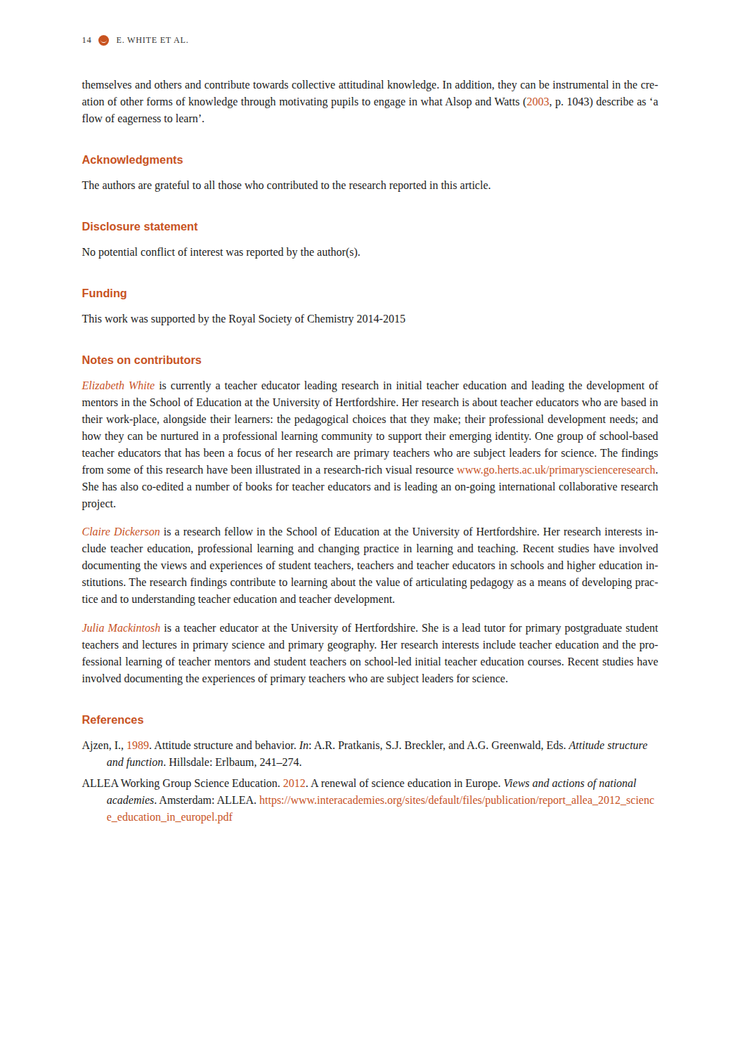14 E. White et al.
themselves and others and contribute towards collective attitudinal knowledge. In addition, they can be instrumental in the creation of other forms of knowledge through motivating pupils to engage in what Alsop and Watts (2003, p. 1043) describe as ‘a flow of eagerness to learn’.
Acknowledgments
The authors are grateful to all those who contributed to the research reported in this article.
Disclosure statement
No potential conflict of interest was reported by the author(s).
Funding
This work was supported by the Royal Society of Chemistry 2014-2015
Notes on contributors
Elizabeth White is currently a teacher educator leading research in initial teacher education and leading the development of mentors in the School of Education at the University of Hertfordshire. Her research is about teacher educators who are based in their work-place, alongside their learners: the pedagogical choices that they make; their professional development needs; and how they can be nurtured in a professional learning community to support their emerging identity. One group of school-based teacher educators that has been a focus of her research are primary teachers who are subject leaders for science. The findings from some of this research have been illustrated in a research-rich visual resource www.go.herts.ac.uk/primaryscienceresearch. She has also co-edited a number of books for teacher educators and is leading an on-going international collaborative research project.
Claire Dickerson is a research fellow in the School of Education at the University of Hertfordshire. Her research interests include teacher education, professional learning and changing practice in learning and teaching. Recent studies have involved documenting the views and experiences of student teachers, teachers and teacher educators in schools and higher education institutions. The research findings contribute to learning about the value of articulating pedagogy as a means of developing practice and to understanding teacher education and teacher development.
Julia Mackintosh is a teacher educator at the University of Hertfordshire. She is a lead tutor for primary postgraduate student teachers and lectures in primary science and primary geography. Her research interests include teacher education and the professional learning of teacher mentors and student teachers on school-led initial teacher education courses. Recent studies have involved documenting the experiences of primary teachers who are subject leaders for science.
References
Ajzen, I., 1989. Attitude structure and behavior. In: A.R. Pratkanis, S.J. Breckler, and A.G. Greenwald, Eds. Attitude structure and function. Hillsdale: Erlbaum, 241–274.
ALLEA Working Group Science Education. 2012. A renewal of science education in Europe. Views and actions of national academies. Amsterdam: ALLEA. https://www.interacademies.org/sites/default/files/publication/report_allea_2012_science_education_in_europel.pdf